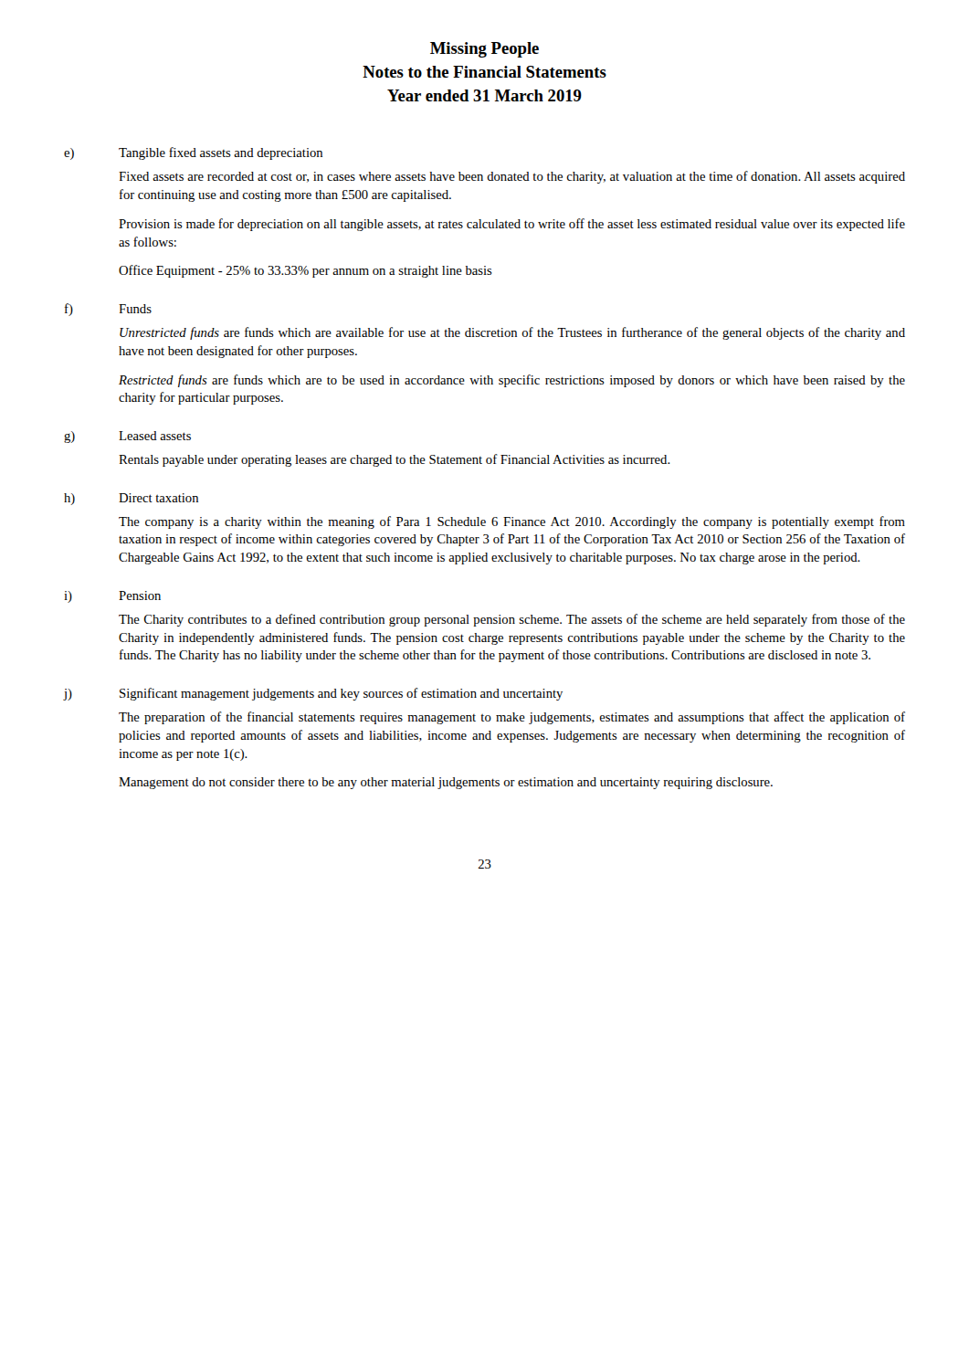Missing People
Notes to the Financial Statements
Year ended 31 March 2019
e)
Tangible fixed assets and depreciation
Fixed assets are recorded at cost or, in cases where assets have been donated to the charity, at valuation at the time of donation. All assets acquired for continuing use and costing more than £500 are capitalised.
Provision is made for depreciation on all tangible assets, at rates calculated to write off the asset less estimated residual value over its expected life as follows:
Office Equipment - 25% to 33.33% per annum on a straight line basis
f)
Funds
Unrestricted funds are funds which are available for use at the discretion of the Trustees in furtherance of the general objects of the charity and have not been designated for other purposes.
Restricted funds are funds which are to be used in accordance with specific restrictions imposed by donors or which have been raised by the charity for particular purposes.
g)
Leased assets
Rentals payable under operating leases are charged to the Statement of Financial Activities as incurred.
h)
Direct taxation
The company is a charity within the meaning of Para 1 Schedule 6 Finance Act 2010. Accordingly the company is potentially exempt from taxation in respect of income within categories covered by Chapter 3 of Part 11 of the Corporation Tax Act 2010 or Section 256 of the Taxation of Chargeable Gains Act 1992, to the extent that such income is applied exclusively to charitable purposes. No tax charge arose in the period.
i)
Pension
The Charity contributes to a defined contribution group personal pension scheme. The assets of the scheme are held separately from those of the Charity in independently administered funds. The pension cost charge represents contributions payable under the scheme by the Charity to the funds. The Charity has no liability under the scheme other than for the payment of those contributions. Contributions are disclosed in note 3.
j)
Significant management judgements and key sources of estimation and uncertainty
The preparation of the financial statements requires management to make judgements, estimates and assumptions that affect the application of policies and reported amounts of assets and liabilities, income and expenses. Judgements are necessary when determining the recognition of income as per note 1(c).
Management do not consider there to be any other material judgements or estimation and uncertainty requiring disclosure.
23